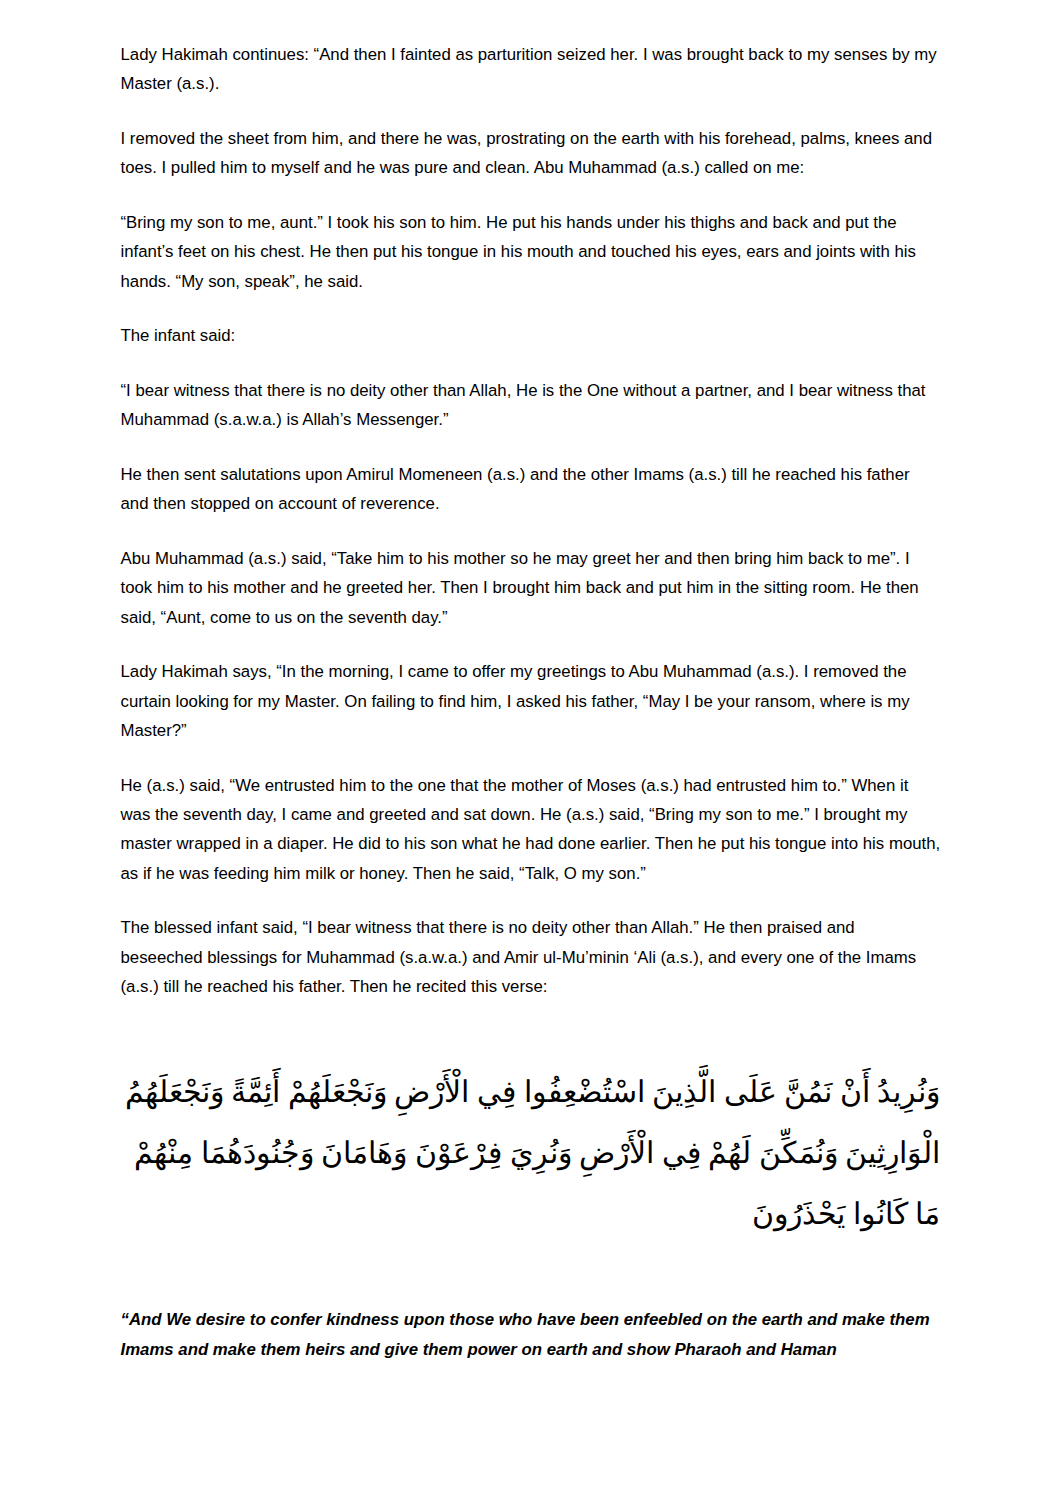Lady Hakimah continues: “And then I fainted as parturition seized her. I was brought back to my senses by my Master (a.s.).
I removed the sheet from him, and there he was, prostrating on the earth with his forehead, palms, knees and toes. I pulled him to myself and he was pure and clean. Abu Muhammad (a.s.) called on me:
“Bring my son to me, aunt.” I took his son to him. He put his hands under his thighs and back and put the infant’s feet on his chest. He then put his tongue in his mouth and touched his eyes, ears and joints with his hands. “My son, speak”, he said.
The infant said:
“I bear witness that there is no deity other than Allah, He is the One without a partner, and I bear witness that Muhammad (s.a.w.a.) is Allah’s Messenger.”
He then sent salutations upon Amirul Momeneen (a.s.) and the other Imams (a.s.) till he reached his father and then stopped on account of reverence.
Abu Muhammad (a.s.) said, “Take him to his mother so he may greet her and then bring him back to me”. I took him to his mother and he greeted her. Then I brought him back and put him in the sitting room. He then said, “Aunt, come to us on the seventh day.”
Lady Hakimah says, “In the morning, I came to offer my greetings to Abu Muhammad (a.s.). I removed the curtain looking for my Master. On failing to find him, I asked his father, “May I be your ransom, where is my Master?”
He (a.s.) said, “We entrusted him to the one that the mother of Moses (a.s.) had entrusted him to.” When it was the seventh day, I came and greeted and sat down. He (a.s.) said, “Bring my son to me.” I brought my master wrapped in a diaper. He did to his son what he had done earlier. Then he put his tongue into his mouth, as if he was feeding him milk or honey. Then he said, “Talk, O my son.”
The blessed infant said, “I bear witness that there is no deity other than Allah.” He then praised and beseeched blessings for Muhammad (s.a.w.a.) and Amir ul-Mu’minin ‘Ali (a.s.), and every one of the Imams (a.s.) till he reached his father. Then he recited this verse:
وَنُرِيدُ أَنْ نَمُنَّ عَلَى الَّذِينَ اسْتُضْعِفُوا فِي الْأَرْضِ وَنَجْعَلَهُمْ أَئِمَّةً وَنَجْعَلَهُمُ الْوَارِثِينَ وَنُمَكِّنَ لَهُمْ فِي الْأَرْضِ وَنُرِيَ فِرْعَوْنَ وَهَامَانَ وَجُنُودَهُمَا مِنْهُمْ مَا كَانُوا يَحْذَرُونَ
“And We desire to confer kindness upon those who have been enfeebled on the earth and make them Imams and make them heirs and give them power on earth and show Pharaoh and Haman